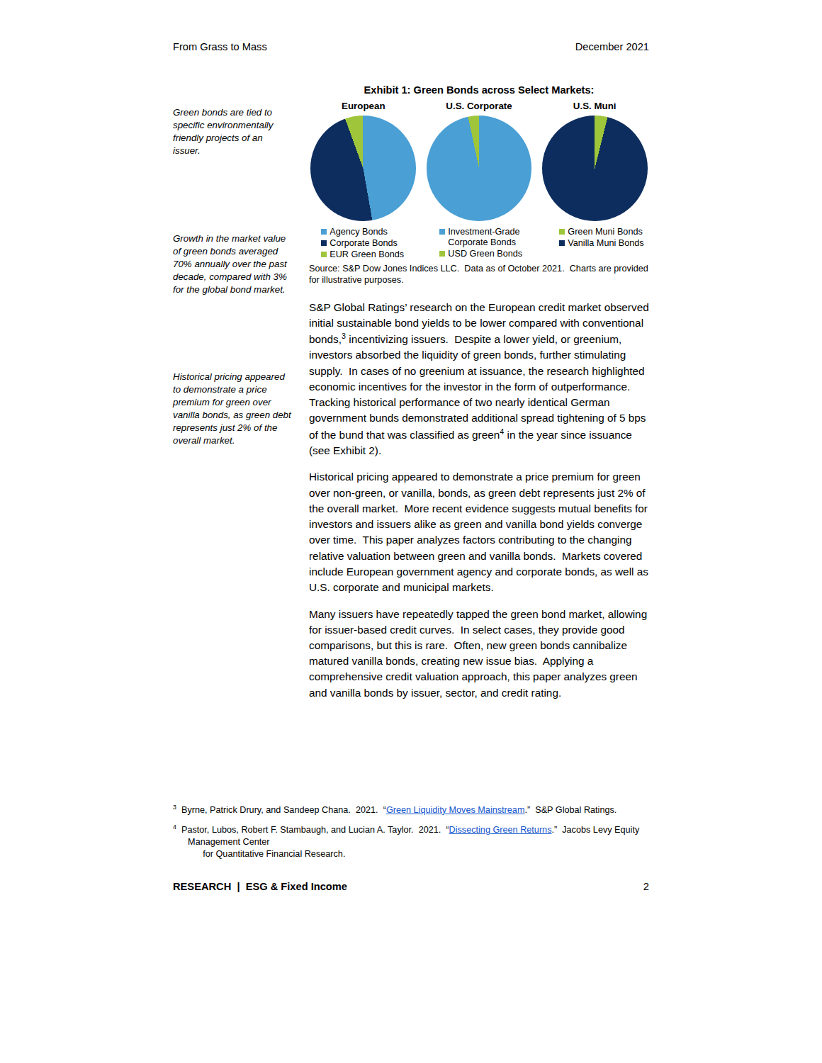From Grass to Mass
December 2021
Green bonds are tied to specific environmentally friendly projects of an issuer.
Growth in the market value of green bonds averaged 70% annually over the past decade, compared with 3% for the global bond market.
Historical pricing appeared to demonstrate a price premium for green over vanilla bonds, as green debt represents just 2% of the overall market.
Exhibit 1: Green Bonds across Select Markets:
European
U.S. Corporate
U.S. Muni
Agency Bonds
Corporate Bonds
EUR Green Bonds
Investment-Grade Corporate Bonds
USD Green Bonds
Green Muni Bonds
Vanilla Muni Bonds
Source: S&P Dow Jones Indices LLC. Data as of October 2021. Charts are provided for illustrative purposes.
S&P Global Ratings’ research on the European credit market observed initial sustainable bond yields to be lower compared with conventional bonds,3 incentivizing issuers. Despite a lower yield, or greenium, investors absorbed the liquidity of green bonds, further stimulating supply. In cases of no greenium at issuance, the research highlighted economic incentives for the investor in the form of outperformance. Tracking historical performance of two nearly identical German government bunds demonstrated additional spread tightening of 5 bps of the bund that was classified as green4 in the year since issuance (see Exhibit 2).
Historical pricing appeared to demonstrate a price premium for green over non-green, or vanilla, bonds, as green debt represents just 2% of the overall market. More recent evidence suggests mutual benefits for investors and issuers alike as green and vanilla bond yields converge over time. This paper analyzes factors contributing to the changing relative valuation between green and vanilla bonds. Markets covered include European government agency and corporate bonds, as well as U.S. corporate and municipal markets.
Many issuers have repeatedly tapped the green bond market, allowing for issuer-based credit curves. In select cases, they provide good comparisons, but this is rare. Often, new green bonds cannibalize matured vanilla bonds, creating new issue bias. Applying a comprehensive credit valuation approach, this paper analyzes green and vanilla bonds by issuer, sector, and credit rating.
3 Byrne, Patrick Drury, and Sandeep Chana. 2021. “Green Liquidity Moves Mainstream.” S&P Global Ratings.
4 Pastor, Lubos, Robert F. Stambaugh, and Lucian A. Taylor. 2021. “Dissecting Green Returns.” Jacobs Levy Equity Management Center
for Quantitative Financial Research.
RESEARCH | ESG & Fixed Income
2